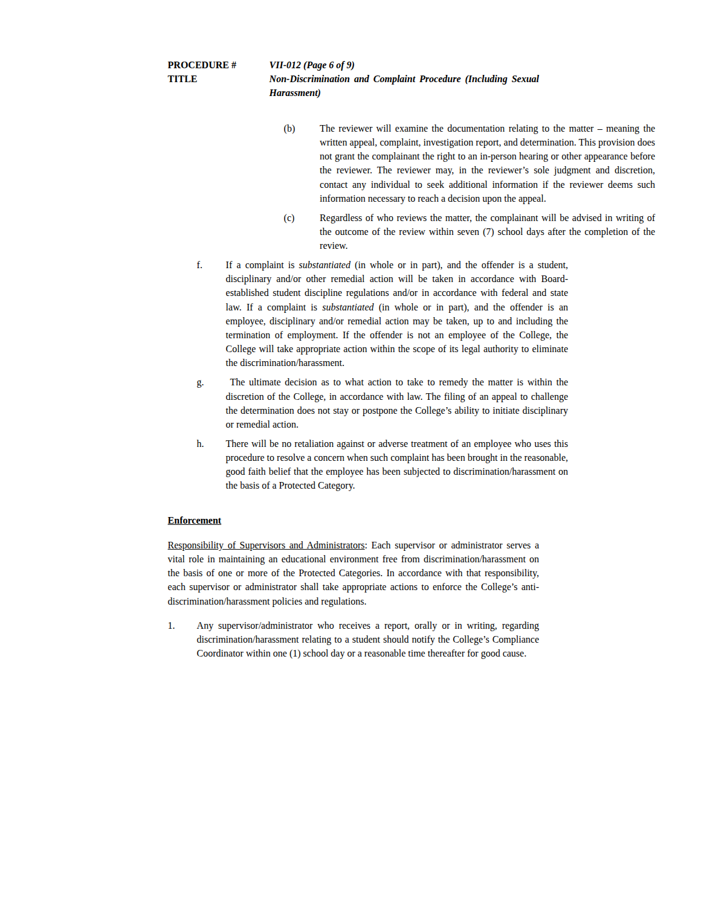| PROCEDURE # | VII-012 (Page 6 of 9) |
| TITLE | Non-Discrimination and Complaint Procedure (Including Sexual Harassment) |
| (b) | The reviewer will examine the documentation relating to the matter – meaning the written appeal, complaint, investigation report, and determination. This provision does not grant the complainant the right to an in-person hearing or other appearance before the reviewer. The reviewer may, in the reviewer’s sole judgment and discretion, contact any individual to seek additional information if the reviewer deems such information necessary to reach a decision upon the appeal. |
| (c) | Regardless of who reviews the matter, the complainant will be advised in writing of the outcome of the review within seven (7) school days after the completion of the review. |
| f. | If a complaint is substantiated (in whole or in part), and the offender is a student, disciplinary and/or other remedial action will be taken in accordance with Board-established student discipline regulations and/or in accordance with federal and state law. If a complaint is substantiated (in whole or in part), and the offender is an employee, disciplinary and/or remedial action may be taken, up to and including the termination of employment. If the offender is not an employee of the College, the College will take appropriate action within the scope of its legal authority to eliminate the discrimination/harassment. |
| g. | The ultimate decision as to what action to take to remedy the matter is within the discretion of the College, in accordance with law. The filing of an appeal to challenge the determination does not stay or postpone the College’s ability to initiate disciplinary or remedial action. |
| h. | There will be no retaliation against or adverse treatment of an employee who uses this procedure to resolve a concern when such complaint has been brought in the reasonable, good faith belief that the employee has been subjected to discrimination/harassment on the basis of a Protected Category. |
Enforcement
Responsibility of Supervisors and Administrators: Each supervisor or administrator serves a vital role in maintaining an educational environment free from discrimination/harassment on the basis of one or more of the Protected Categories. In accordance with that responsibility, each supervisor or administrator shall take appropriate actions to enforce the College’s anti-discrimination/harassment policies and regulations.
| 1. | Any supervisor/administrator who receives a report, orally or in writing, regarding discrimination/harassment relating to a student should notify the College’s Compliance Coordinator within one (1) school day or a reasonable time thereafter for good cause. |